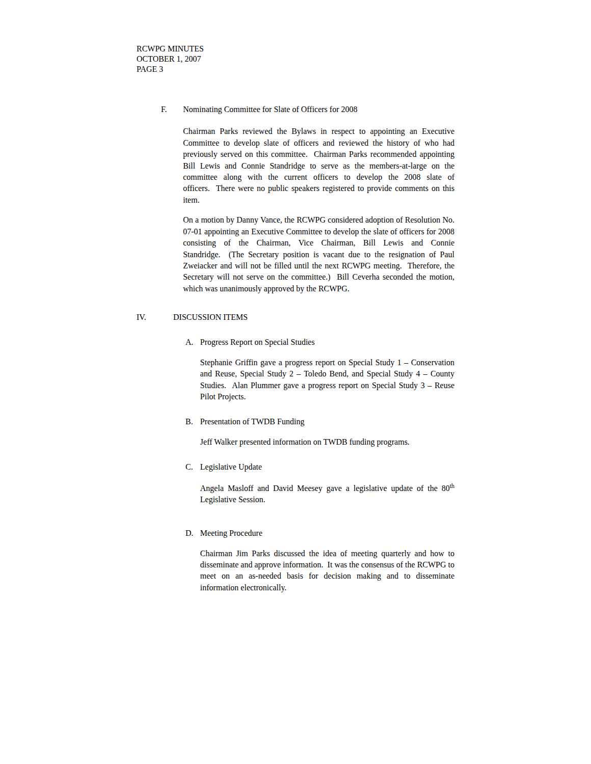RCWPG MINUTES
OCTOBER 1, 2007
PAGE 3
F. Nominating Committee for Slate of Officers for 2008
Chairman Parks reviewed the Bylaws in respect to appointing an Executive Committee to develop slate of officers and reviewed the history of who had previously served on this committee. Chairman Parks recommended appointing Bill Lewis and Connie Standridge to serve as the members-at-large on the committee along with the current officers to develop the 2008 slate of officers. There were no public speakers registered to provide comments on this item.
On a motion by Danny Vance, the RCWPG considered adoption of Resolution No. 07-01 appointing an Executive Committee to develop the slate of officers for 2008 consisting of the Chairman, Vice Chairman, Bill Lewis and Connie Standridge. (The Secretary position is vacant due to the resignation of Paul Zweiacker and will not be filled until the next RCWPG meeting. Therefore, the Secretary will not serve on the committee.) Bill Ceverha seconded the motion, which was unanimously approved by the RCWPG.
IV. DISCUSSION ITEMS
A. Progress Report on Special Studies
Stephanie Griffin gave a progress report on Special Study 1 – Conservation and Reuse, Special Study 2 – Toledo Bend, and Special Study 4 – County Studies. Alan Plummer gave a progress report on Special Study 3 – Reuse Pilot Projects.
B. Presentation of TWDB Funding
Jeff Walker presented information on TWDB funding programs.
C. Legislative Update
Angela Masloff and David Meesey gave a legislative update of the 80th Legislative Session.
D. Meeting Procedure
Chairman Jim Parks discussed the idea of meeting quarterly and how to disseminate and approve information. It was the consensus of the RCWPG to meet on an as-needed basis for decision making and to disseminate information electronically.